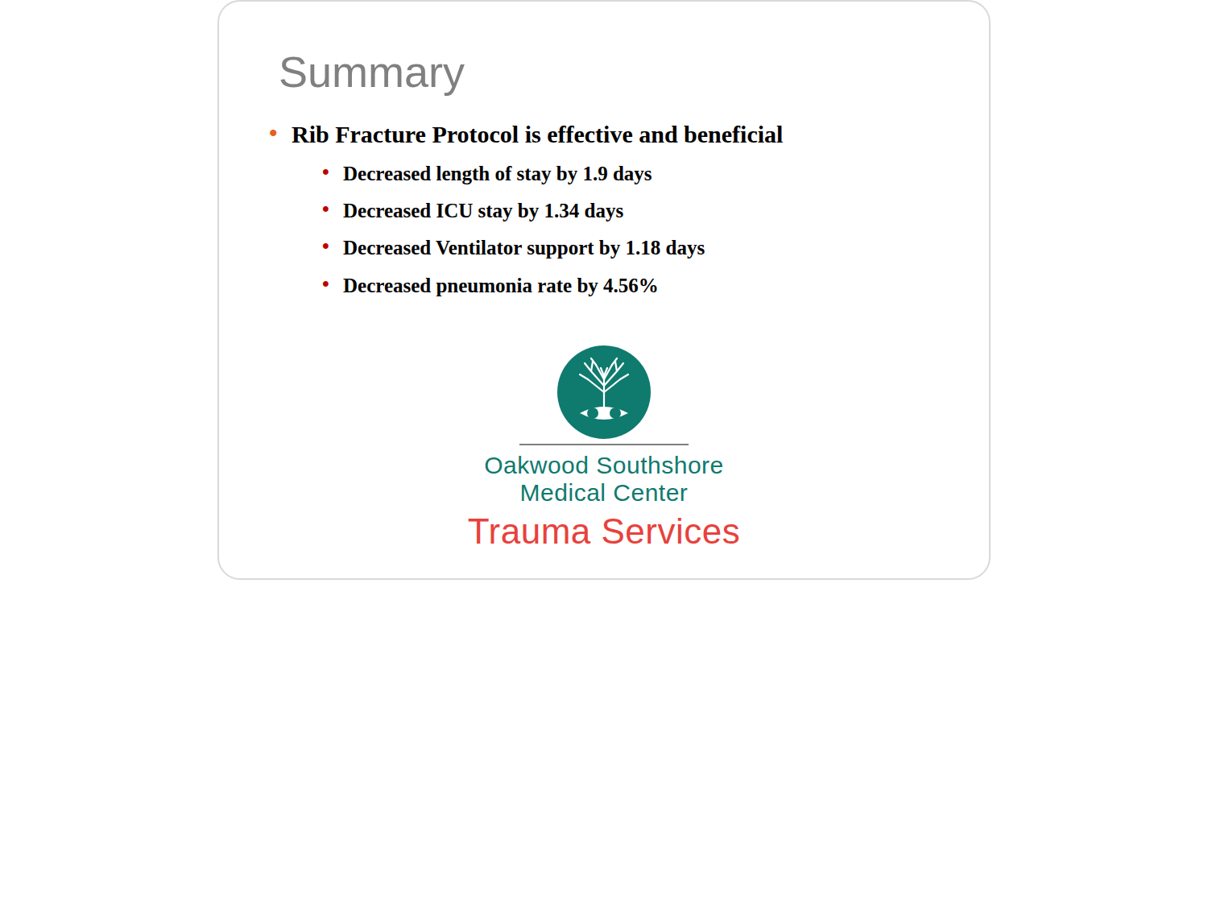Summary
Rib Fracture Protocol is effective and beneficial
Decreased length of stay by 1.9 days
Decreased ICU stay by 1.34 days
Decreased Ventilator support by 1.18 days
Decreased pneumonia rate by 4.56%
Oakwood Southshore
Medical Center
Trauma Services